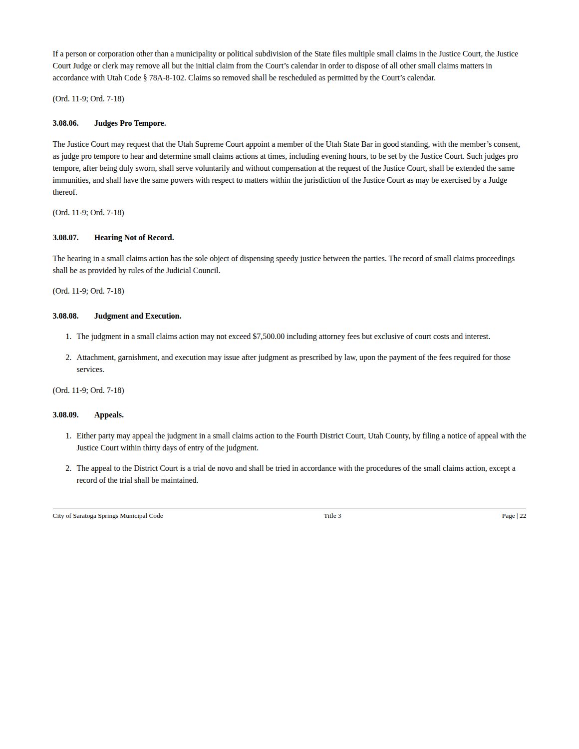If a person or corporation other than a municipality or political subdivision of the State files multiple small claims in the Justice Court, the Justice Court Judge or clerk may remove all but the initial claim from the Court’s calendar in order to dispose of all other small claims matters in accordance with Utah Code § 78A-8-102. Claims so removed shall be rescheduled as permitted by the Court’s calendar.
(Ord. 11-9; Ord. 7-18)
3.08.06. Judges Pro Tempore.
The Justice Court may request that the Utah Supreme Court appoint a member of the Utah State Bar in good standing, with the member’s consent, as judge pro tempore to hear and determine small claims actions at times, including evening hours, to be set by the Justice Court. Such judges pro tempore, after being duly sworn, shall serve voluntarily and without compensation at the request of the Justice Court, shall be extended the same immunities, and shall have the same powers with respect to matters within the jurisdiction of the Justice Court as may be exercised by a Judge thereof.
(Ord. 11-9; Ord. 7-18)
3.08.07. Hearing Not of Record.
The hearing in a small claims action has the sole object of dispensing speedy justice between the parties. The record of small claims proceedings shall be as provided by rules of the Judicial Council.
(Ord. 11-9; Ord. 7-18)
3.08.08. Judgment and Execution.
The judgment in a small claims action may not exceed $7,500.00 including attorney fees but exclusive of court costs and interest.
Attachment, garnishment, and execution may issue after judgment as prescribed by law, upon the payment of the fees required for those services.
(Ord. 11-9; Ord. 7-18)
3.08.09. Appeals.
Either party may appeal the judgment in a small claims action to the Fourth District Court, Utah County, by filing a notice of appeal with the Justice Court within thirty days of entry of the judgment.
The appeal to the District Court is a trial de novo and shall be tried in accordance with the procedures of the small claims action, except a record of the trial shall be maintained.
City of Saratoga Springs Municipal Code Title 3 Page | 22